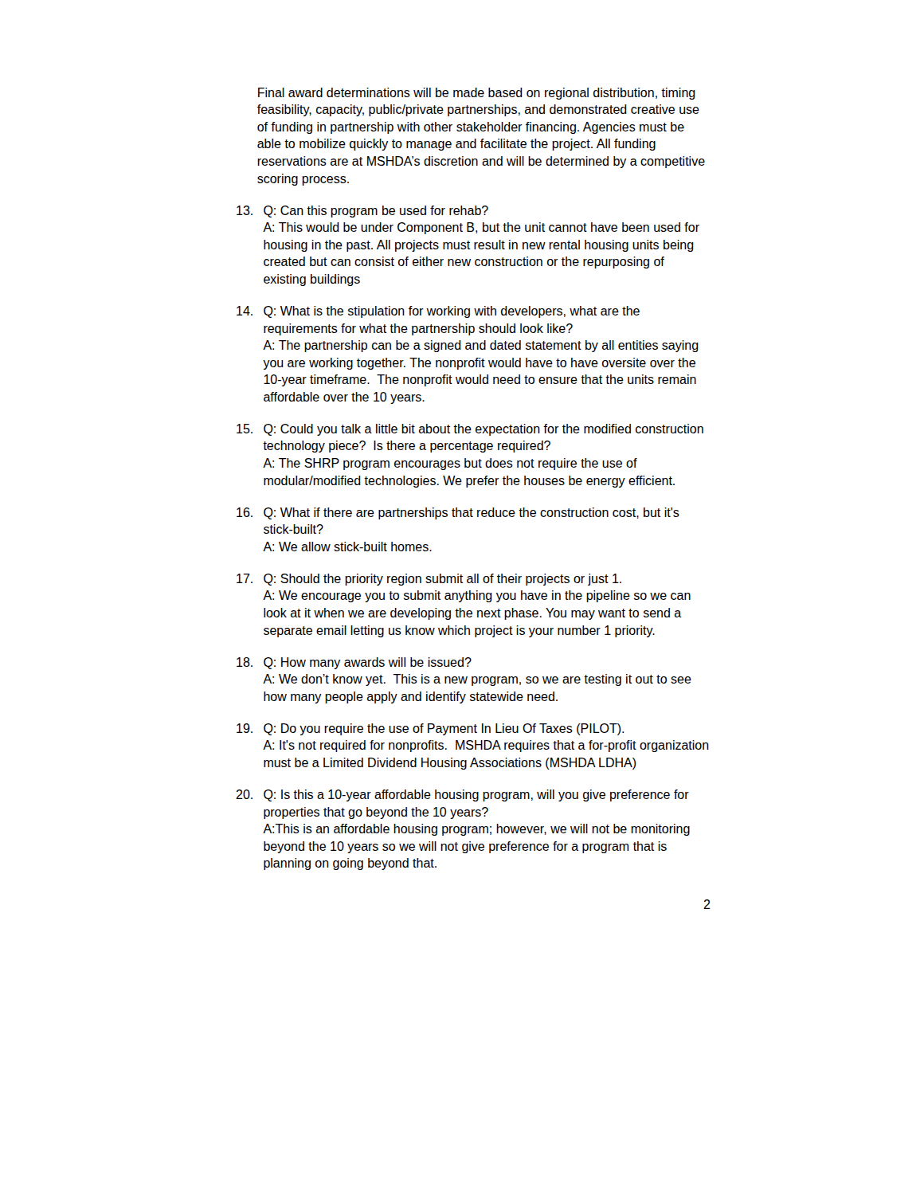Final award determinations will be made based on regional distribution, timing feasibility, capacity, public/private partnerships, and demonstrated creative use of funding in partnership with other stakeholder financing. Agencies must be able to mobilize quickly to manage and facilitate the project. All funding reservations are at MSHDA’s discretion and will be determined by a competitive scoring process.
Q: Can this program be used for rehab?
A: This would be under Component B, but the unit cannot have been used for housing in the past. All projects must result in new rental housing units being created but can consist of either new construction or the repurposing of existing buildings
Q: What is the stipulation for working with developers, what are the requirements for what the partnership should look like?
A: The partnership can be a signed and dated statement by all entities saying you are working together. The nonprofit would have to have oversite over the 10-year timeframe. The nonprofit would need to ensure that the units remain affordable over the 10 years.
Q: Could you talk a little bit about the expectation for the modified construction technology piece? Is there a percentage required?
A: The SHRP program encourages but does not require the use of modular/modified technologies. We prefer the houses be energy efficient.
Q: What if there are partnerships that reduce the construction cost, but it's stick-built?
A: We allow stick-built homes.
Q: Should the priority region submit all of their projects or just 1.
A: We encourage you to submit anything you have in the pipeline so we can look at it when we are developing the next phase. You may want to send a separate email letting us know which project is your number 1 priority.
Q: How many awards will be issued?
A: We don’t know yet. This is a new program, so we are testing it out to see how many people apply and identify statewide need.
Q: Do you require the use of Payment In Lieu Of Taxes (PILOT).
A: It's not required for nonprofits. MSHDA requires that a for-profit organization must be a Limited Dividend Housing Associations (MSHDA LDHA)
Q: Is this a 10-year affordable housing program, will you give preference for properties that go beyond the 10 years?
A:This is an affordable housing program; however, we will not be monitoring beyond the 10 years so we will not give preference for a program that is planning on going beyond that.
2